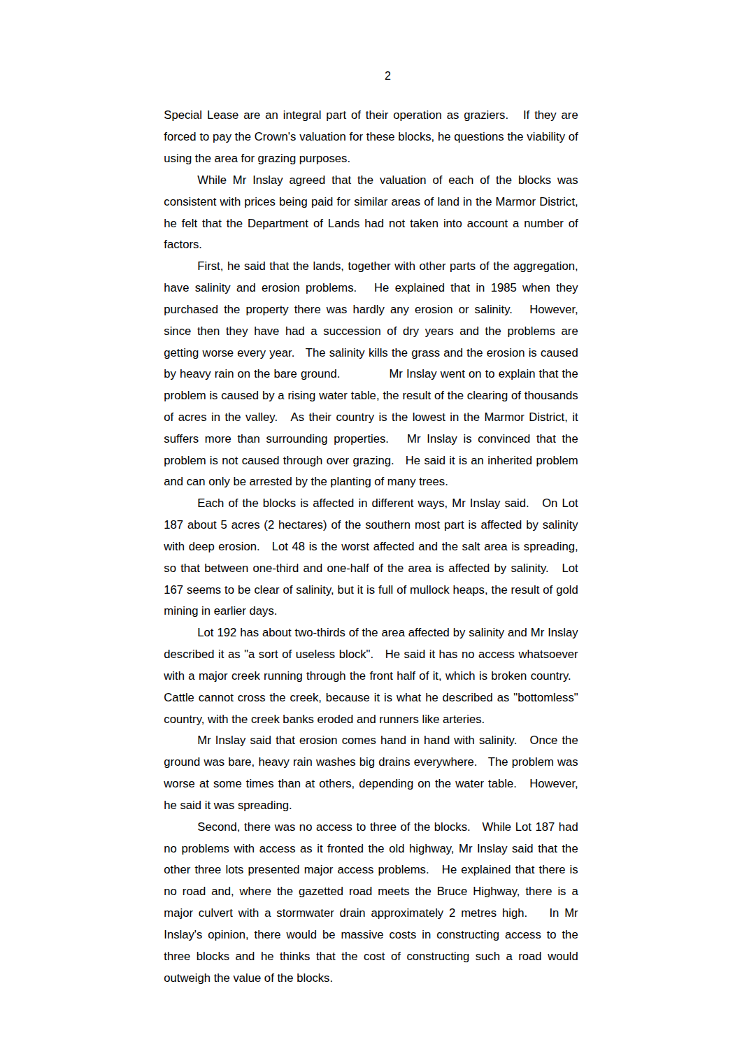2
Special Lease are an integral part of their operation as graziers. If they are forced to pay the Crown's valuation for these blocks, he questions the viability of using the area for grazing purposes.
While Mr Inslay agreed that the valuation of each of the blocks was consistent with prices being paid for similar areas of land in the Marmor District, he felt that the Department of Lands had not taken into account a number of factors.
First, he said that the lands, together with other parts of the aggregation, have salinity and erosion problems. He explained that in 1985 when they purchased the property there was hardly any erosion or salinity. However, since then they have had a succession of dry years and the problems are getting worse every year. The salinity kills the grass and the erosion is caused by heavy rain on the bare ground. Mr Inslay went on to explain that the problem is caused by a rising water table, the result of the clearing of thousands of acres in the valley. As their country is the lowest in the Marmor District, it suffers more than surrounding properties. Mr Inslay is convinced that the problem is not caused through over grazing. He said it is an inherited problem and can only be arrested by the planting of many trees.
Each of the blocks is affected in different ways, Mr Inslay said. On Lot 187 about 5 acres (2 hectares) of the southern most part is affected by salinity with deep erosion. Lot 48 is the worst affected and the salt area is spreading, so that between one-third and one-half of the area is affected by salinity. Lot 167 seems to be clear of salinity, but it is full of mullock heaps, the result of gold mining in earlier days.
Lot 192 has about two-thirds of the area affected by salinity and Mr Inslay described it as "a sort of useless block". He said it has no access whatsoever with a major creek running through the front half of it, which is broken country. Cattle cannot cross the creek, because it is what he described as "bottomless" country, with the creek banks eroded and runners like arteries.
Mr Inslay said that erosion comes hand in hand with salinity. Once the ground was bare, heavy rain washes big drains everywhere. The problem was worse at some times than at others, depending on the water table. However, he said it was spreading.
Second, there was no access to three of the blocks. While Lot 187 had no problems with access as it fronted the old highway, Mr Inslay said that the other three lots presented major access problems. He explained that there is no road and, where the gazetted road meets the Bruce Highway, there is a major culvert with a stormwater drain approximately 2 metres high. In Mr Inslay's opinion, there would be massive costs in constructing access to the three blocks and he thinks that the cost of constructing such a road would outweigh the value of the blocks.